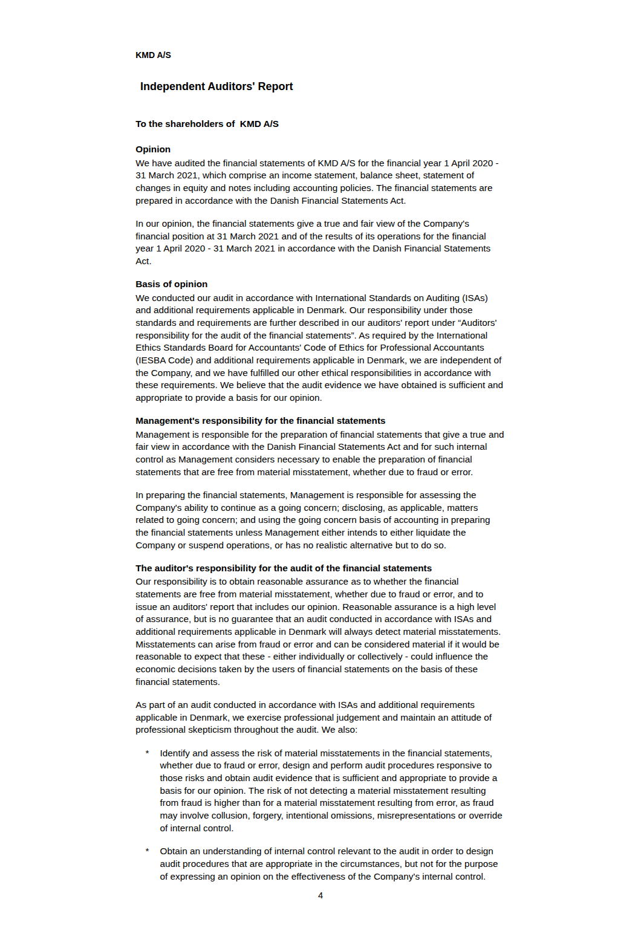KMD A/S
Independent Auditors' Report
To the shareholders of KMD A/S
Opinion
We have audited the financial statements of KMD A/S for the financial year 1 April 2020 - 31 March 2021, which comprise an income statement, balance sheet, statement of changes in equity and notes including accounting policies. The financial statements are prepared in accordance with the Danish Financial Statements Act.
In our opinion, the financial statements give a true and fair view of the Company's financial position at 31 March 2021 and of the results of its operations for the financial year 1 April 2020 - 31 March 2021 in accordance with the Danish Financial Statements Act.
Basis of opinion
We conducted our audit in accordance with International Standards on Auditing (ISAs) and additional requirements applicable in Denmark. Our responsibility under those standards and requirements are further described in our auditors' report under “Auditors' responsibility for the audit of the financial statements”. As required by the International Ethics Standards Board for Accountants' Code of Ethics for Professional Accountants (IESBA Code) and additional requirements applicable in Denmark, we are independent of the Company, and we have fulfilled our other ethical responsibilities in accordance with these requirements. We believe that the audit evidence we have obtained is sufficient and appropriate to provide a basis for our opinion.
Management's responsibility for the financial statements
Management is responsible for the preparation of financial statements that give a true and fair view in accordance with the Danish Financial Statements Act and for such internal control as Management considers necessary to enable the preparation of financial statements that are free from material misstatement, whether due to fraud or error.
In preparing the financial statements, Management is responsible for assessing the Company's ability to continue as a going concern; disclosing, as applicable, matters related to going concern; and using the going concern basis of accounting in preparing the financial statements unless Management either intends to either liquidate the Company or suspend operations, or has no realistic alternative but to do so.
The auditor's responsibility for the audit of the financial statements
Our responsibility is to obtain reasonable assurance as to whether the financial statements are free from material misstatement, whether due to fraud or error, and to issue an auditors' report that includes our opinion. Reasonable assurance is a high level of assurance, but is no guarantee that an audit conducted in accordance with ISAs and additional requirements applicable in Denmark will always detect material misstatements. Misstatements can arise from fraud or error and can be considered material if it would be reasonable to expect that these - either individually or collectively - could influence the economic decisions taken by the users of financial statements on the basis of these financial statements.
As part of an audit conducted in accordance with ISAs and additional requirements applicable in Denmark, we exercise professional judgement and maintain an attitude of professional skepticism throughout the audit. We also:
Identify and assess the risk of material misstatements in the financial statements, whether due to fraud or error, design and perform audit procedures responsive to those risks and obtain audit evidence that is sufficient and appropriate to provide a basis for our opinion. The risk of not detecting a material misstatement resulting from fraud is higher than for a material misstatement resulting from error, as fraud may involve collusion, forgery, intentional omissions, misrepresentations or override of internal control.
Obtain an understanding of internal control relevant to the audit in order to design audit procedures that are appropriate in the circumstances, but not for the purpose of expressing an opinion on the effectiveness of the Company's internal control.
4